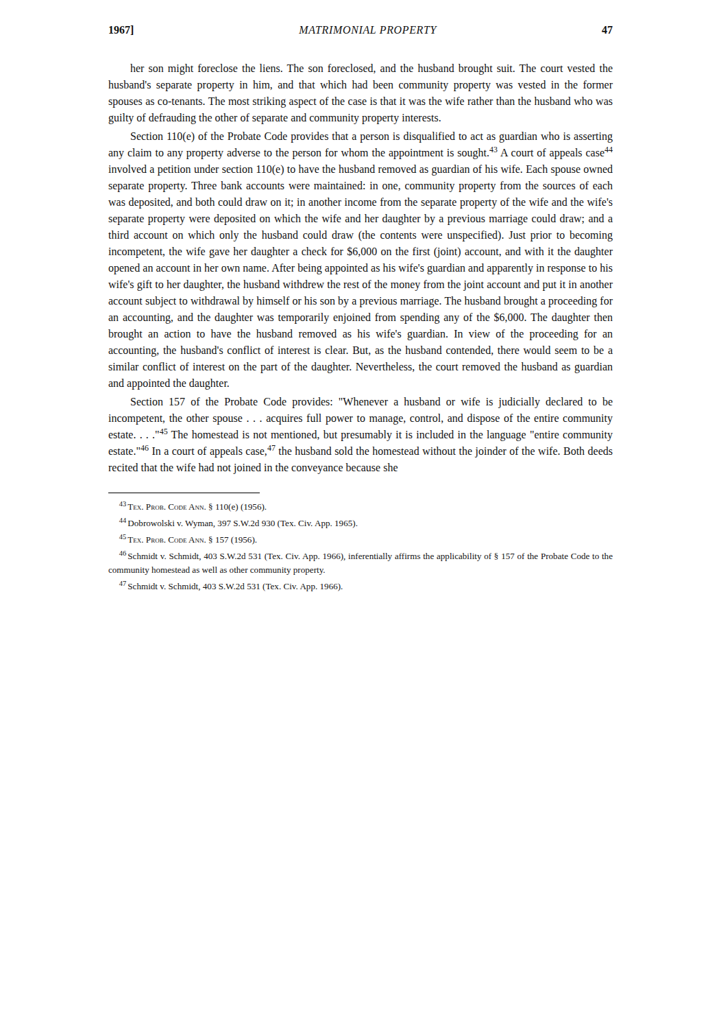1967] MATRIMONIAL PROPERTY 47
her son might foreclose the liens. The son foreclosed, and the husband brought suit. The court vested the husband's separate property in him, and that which had been community property was vested in the former spouses as co-tenants. The most striking aspect of the case is that it was the wife rather than the husband who was guilty of defrauding the other of separate and community property interests.
Section 110(e) of the Probate Code provides that a person is disqualified to act as guardian who is asserting any claim to any property adverse to the person for whom the appointment is sought.43 A court of appeals case44 involved a petition under section 110(e) to have the husband removed as guardian of his wife. Each spouse owned separate property. Three bank accounts were maintained: in one, community property from the sources of each was deposited, and both could draw on it; in another income from the separate property of the wife and the wife's separate property were deposited on which the wife and her daughter by a previous marriage could draw; and a third account on which only the husband could draw (the contents were unspecified). Just prior to becoming incompetent, the wife gave her daughter a check for $6,000 on the first (joint) account, and with it the daughter opened an account in her own name. After being appointed as his wife's guardian and apparently in response to his wife's gift to her daughter, the husband withdrew the rest of the money from the joint account and put it in another account subject to withdrawal by himself or his son by a previous marriage. The husband brought a proceeding for an accounting, and the daughter was temporarily enjoined from spending any of the $6,000. The daughter then brought an action to have the husband removed as his wife's guardian. In view of the proceeding for an accounting, the husband's conflict of interest is clear. But, as the husband contended, there would seem to be a similar conflict of interest on the part of the daughter. Nevertheless, the court removed the husband as guardian and appointed the daughter.
Section 157 of the Probate Code provides: "Whenever a husband or wife is judicially declared to be incompetent, the other spouse . . . acquires full power to manage, control, and dispose of the entire community estate. . . ."45 The homestead is not mentioned, but presumably it is included in the language "entire community estate."46 In a court of appeals case,47 the husband sold the homestead without the joinder of the wife. Both deeds recited that the wife had not joined in the conveyance because she
43 Tex. Prob. Code Ann. § 110(e) (1956).
44 Dobrowolski v. Wyman, 397 S.W.2d 930 (Tex. Civ. App. 1965).
45 Tex. Prob. Code Ann. § 157 (1956).
46 Schmidt v. Schmidt, 403 S.W.2d 531 (Tex. Civ. App. 1966), inferentially affirms the applicability of § 157 of the Probate Code to the community homestead as well as other community property.
47 Schmidt v. Schmidt, 403 S.W.2d 531 (Tex. Civ. App. 1966).